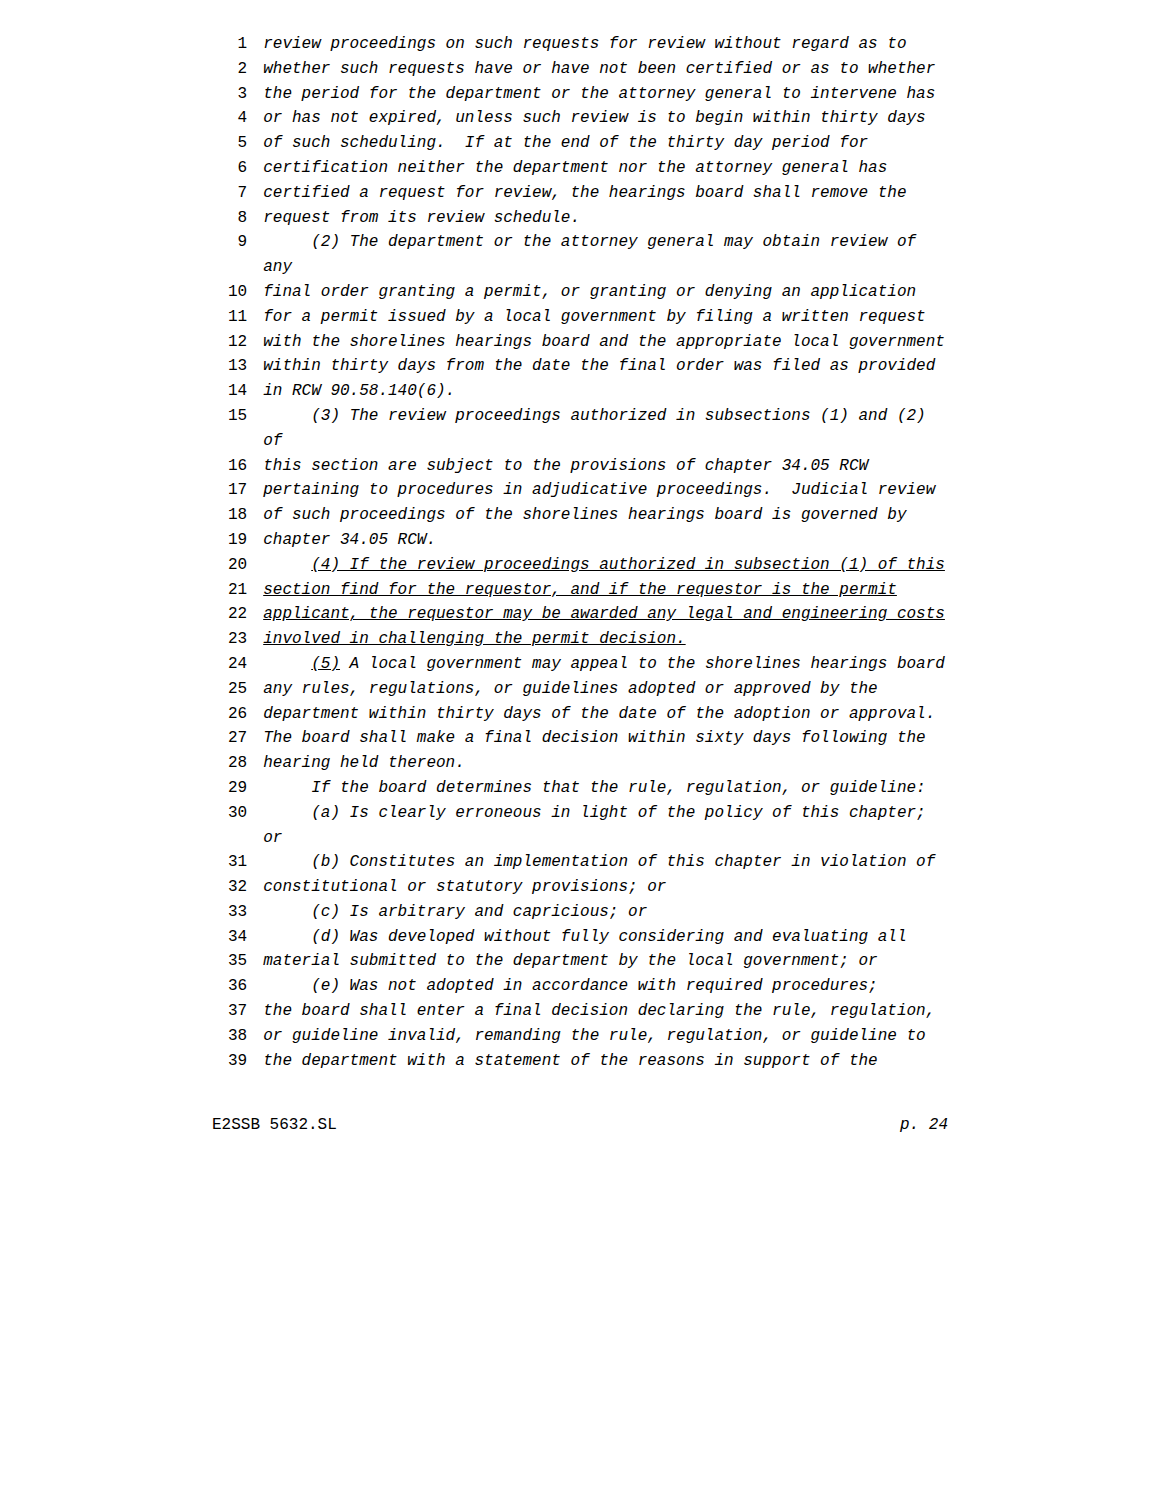review proceedings on such requests for review without regard as to
whether such requests have or have not been certified or as to whether
the period for the department or the attorney general to intervene has
or has not expired, unless such review is to begin within thirty days
of such scheduling. If at the end of the thirty day period for
certification neither the department nor the attorney general has
certified a request for review, the hearings board shall remove the
request from its review schedule.
(2) The department or the attorney general may obtain review of any
final order granting a permit, or granting or denying an application
for a permit issued by a local government by filing a written request
with the shorelines hearings board and the appropriate local government
within thirty days from the date the final order was filed as provided
in RCW 90.58.140(6).
(3) The review proceedings authorized in subsections (1) and (2) of
this section are subject to the provisions of chapter 34.05 RCW
pertaining to procedures in adjudicative proceedings. Judicial review
of such proceedings of the shorelines hearings board is governed by
chapter 34.05 RCW.
(4) If the review proceedings authorized in subsection (1) of this
section find for the requestor, and if the requestor is the permit
applicant, the requestor may be awarded any legal and engineering costs
involved in challenging the permit decision.
(5) A local government may appeal to the shorelines hearings board
any rules, regulations, or guidelines adopted or approved by the
department within thirty days of the date of the adoption or approval.
The board shall make a final decision within sixty days following the
hearing held thereon.
If the board determines that the rule, regulation, or guideline:
(a) Is clearly erroneous in light of the policy of this chapter; or
(b) Constitutes an implementation of this chapter in violation of
constitutional or statutory provisions; or
(c) Is arbitrary and capricious; or
(d) Was developed without fully considering and evaluating all
material submitted to the department by the local government; or
(e) Was not adopted in accordance with required procedures;
the board shall enter a final decision declaring the rule, regulation,
or guideline invalid, remanding the rule, regulation, or guideline to
the department with a statement of the reasons in support of the
E2SSB 5632.SL p. 24